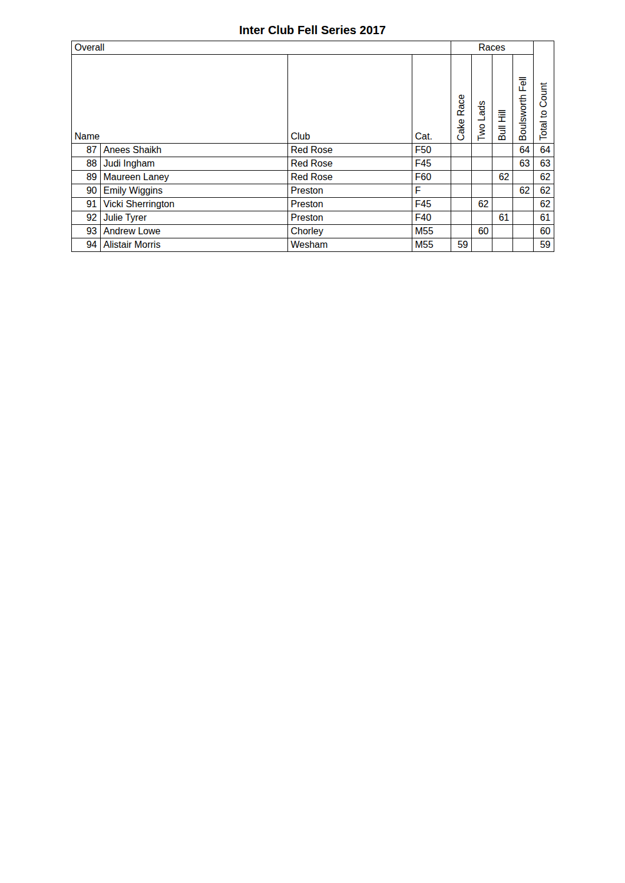Inter Club Fell Series 2017
| Overall | Races | Total to Count |
| --- | --- | --- |
| Name | Club | Cat. | Cake Race | Two Lads | Bull Hill | Boulsworth Fell |
| 87 | Anees Shaikh | Red Rose | F50 | | | | 64 | 64 |
| 88 | Judi Ingham | Red Rose | F45 | | | | 63 | 63 |
| 89 | Maureen Laney | Red Rose | F60 | | | 62 | | 62 |
| 90 | Emily Wiggins | Preston | F | | | | 62 | 62 |
| 91 | Vicki Sherrington | Preston | F45 | | 62 | | | 62 |
| 92 | Julie Tyrer | Preston | F40 | | | 61 | | 61 |
| 93 | Andrew Lowe | Chorley | M55 | | 60 | | | 60 |
| 94 | Alistair Morris | Wesham | M55 | 59 | | | | 59 |